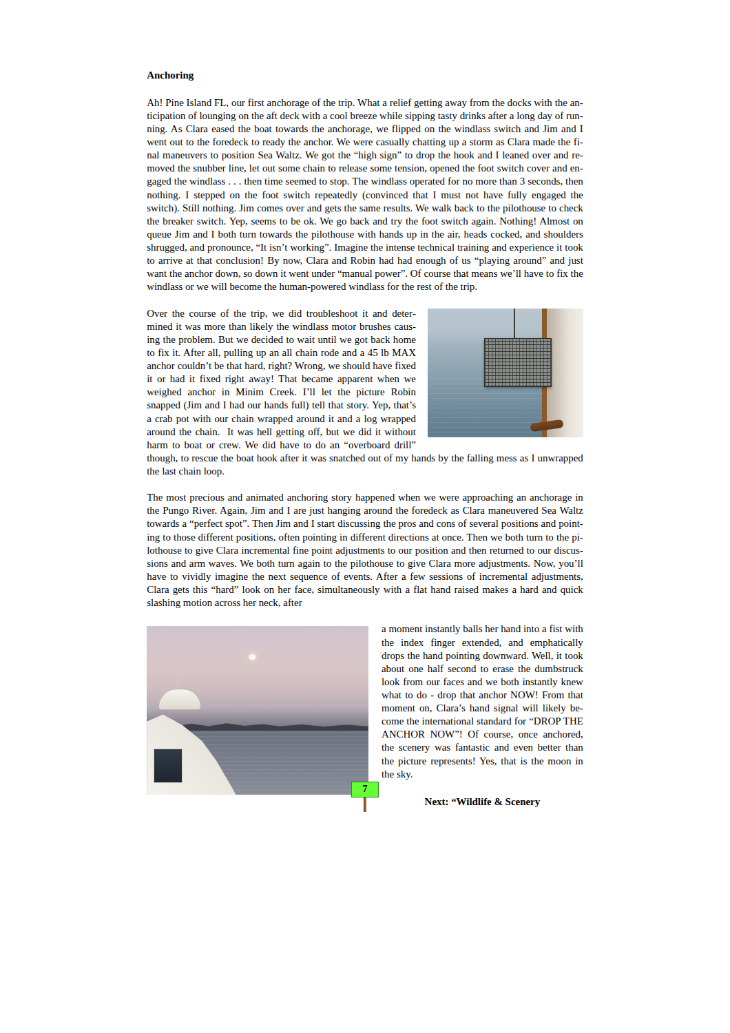Anchoring
Ah! Pine Island FL, our first anchorage of the trip. What a relief getting away from the docks with the anticipation of lounging on the aft deck with a cool breeze while sipping tasty drinks after a long day of running. As Clara eased the boat towards the anchorage, we flipped on the windlass switch and Jim and I went out to the foredeck to ready the anchor. We were casually chatting up a storm as Clara made the final maneuvers to position Sea Waltz. We got the “high sign” to drop the hook and I leaned over and removed the snubber line, let out some chain to release some tension, opened the foot switch cover and engaged the windlass . . . then time seemed to stop. The windlass operated for no more than 3 seconds, then nothing. I stepped on the foot switch repeatedly (convinced that I must not have fully engaged the switch). Still nothing. Jim comes over and gets the same results. We walk back to the pilothouse to check the breaker switch. Yep, seems to be ok. We go back and try the foot switch again. Nothing! Almost on queue Jim and I both turn towards the pilothouse with hands up in the air, heads cocked, and shoulders shrugged, and pronounce, “It isn’t working”. Imagine the intense technical training and experience it took to arrive at that conclusion! By now, Clara and Robin had had enough of us “playing around” and just want the anchor down, so down it went under “manual power”. Of course that means we’ll have to fix the windlass or we will become the human-powered windlass for the rest of the trip.
Over the course of the trip, we did troubleshoot it and determined it was more than likely the windlass motor brushes causing the problem. But we decided to wait until we got back home to fix it. After all, pulling up an all chain rode and a 45 lb MAX anchor couldn’t be that hard, right? Wrong, we should have fixed it or had it fixed right away! That became apparent when we weighed anchor in Minim Creek. I’ll let the picture Robin snapped (Jim and I had our hands full) tell that story. Yep, that’s a crab pot with our chain wrapped around it and a log wrapped around the chain. It was hell getting off, but we did it without harm to boat or crew. We did have to do an “overboard drill” though, to rescue the boat hook after it was snatched out of my hands by the falling mess as I unwrapped the last chain loop.
The most precious and animated anchoring story happened when we were approaching an anchorage in the Pungo River. Again, Jim and I are just hanging around the foredeck as Clara maneuvered Sea Waltz towards a “perfect spot”. Then Jim and I start discussing the pros and cons of several positions and pointing to those different positions, often pointing in different directions at once. Then we both turn to the pilothouse to give Clara incremental fine point adjustments to our position and then returned to our discussions and arm waves. We both turn again to the pilothouse to give Clara more adjustments. Now, you’ll have to vividly imagine the next sequence of events. After a few sessions of incremental adjustments, Clara gets this “hard” look on her face, simultaneously with a flat hand raised makes a hard and quick slashing motion across her neck, after
a moment instantly balls her hand into a fist with the index finger extended, and emphatically drops the hand pointing downward. Well, it took about one half second to erase the dumbstruck look from our faces and we both instantly knew what to do - drop that anchor NOW! From that moment on, Clara’s hand signal will likely become the international standard for “DROP THE ANCHOR NOW”! Of course, once anchored, the scenery was fantastic and even better than the picture represents! Yes, that is the moon in the sky.
Next: “Wildlife & Scenery
7